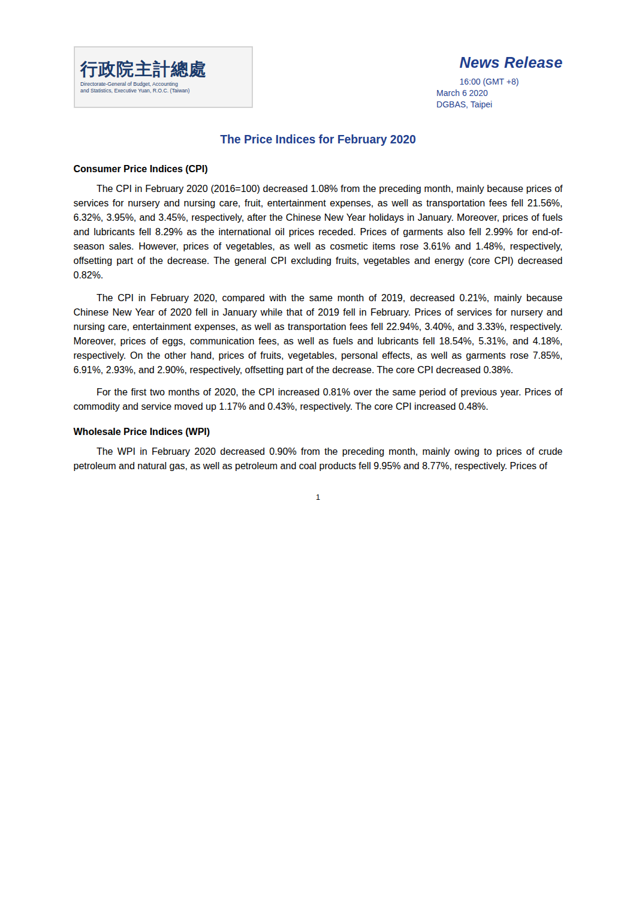行政院主計總處
Directorate-General of Budget, Accounting
and Statistics, Executive Yuan, R.O.C. (Taiwan)
News Release
16:00 (GMT +8)
March 6 2020
DGBAS, Taipei
The Price Indices for February 2020
Consumer Price Indices (CPI)
The CPI in February 2020 (2016=100) decreased 1.08% from the preceding month, mainly because prices of services for nursery and nursing care, fruit, entertainment expenses, as well as transportation fees fell 21.56%, 6.32%, 3.95%, and 3.45%, respectively, after the Chinese New Year holidays in January. Moreover, prices of fuels and lubricants fell 8.29% as the international oil prices receded. Prices of garments also fell 2.99% for end-of-season sales. However, prices of vegetables, as well as cosmetic items rose 3.61% and 1.48%, respectively, offsetting part of the decrease. The general CPI excluding fruits, vegetables and energy (core CPI) decreased 0.82%.
The CPI in February 2020, compared with the same month of 2019, decreased 0.21%, mainly because Chinese New Year of 2020 fell in January while that of 2019 fell in February. Prices of services for nursery and nursing care, entertainment expenses, as well as transportation fees fell 22.94%, 3.40%, and 3.33%, respectively. Moreover, prices of eggs, communication fees, as well as fuels and lubricants fell 18.54%, 5.31%, and 4.18%, respectively. On the other hand, prices of fruits, vegetables, personal effects, as well as garments rose 7.85%, 6.91%, 2.93%, and 2.90%, respectively, offsetting part of the decrease. The core CPI decreased 0.38%.
For the first two months of 2020, the CPI increased 0.81% over the same period of previous year. Prices of commodity and service moved up 1.17% and 0.43%, respectively. The core CPI increased 0.48%.
Wholesale Price Indices (WPI)
The WPI in February 2020 decreased 0.90% from the preceding month, mainly owing to prices of crude petroleum and natural gas, as well as petroleum and coal products fell 9.95% and 8.77%, respectively. Prices of
1